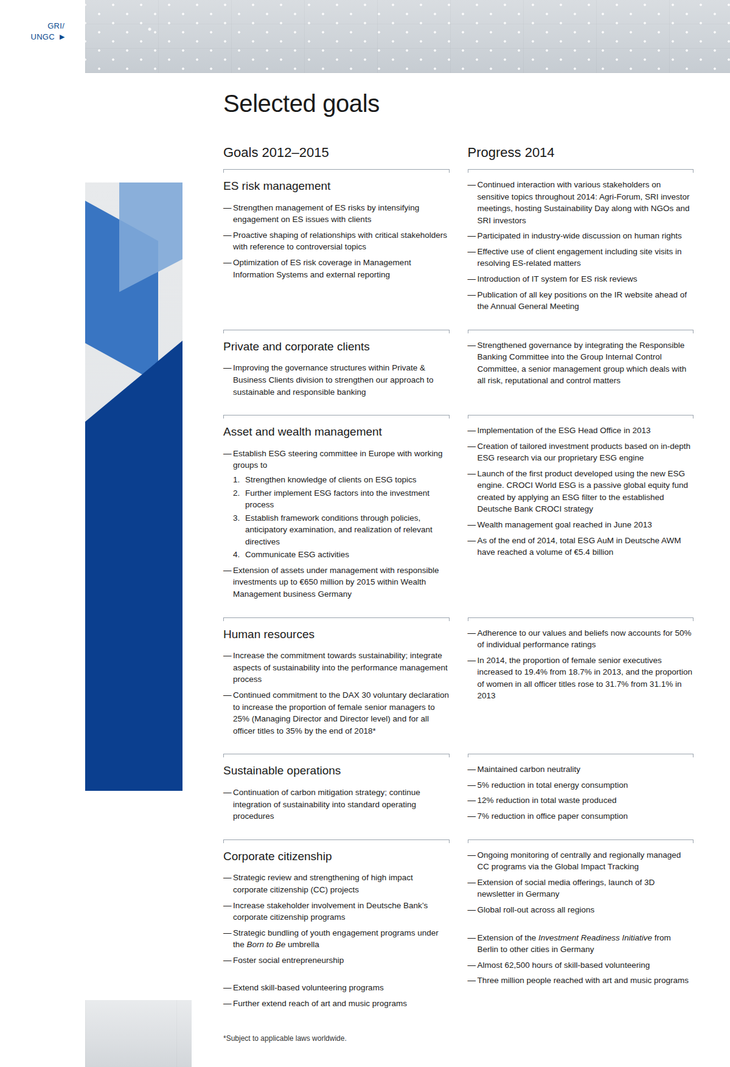GRI/
UNGC ▶
Selected goals
Goals 2012–2015
Progress 2014
ES risk management
Strengthen management of ES risks by intensifying engagement on ES issues with clients
Proactive shaping of relationships with critical stakeholders with reference to controversial topics
Optimization of ES risk coverage in Management Information Systems and external reporting
Continued interaction with various stakeholders on sensitive topics throughout 2014: Agri-Forum, SRI investor meetings, hosting Sustainability Day along with NGOs and SRI investors
Participated in industry-wide discussion on human rights
Effective use of client engagement including site visits in resolving ES-related matters
Introduction of IT system for ES risk reviews
Publication of all key positions on the IR website ahead of the Annual General Meeting
Private and corporate clients
Improving the governance structures within Private & Business Clients division to strengthen our approach to sustainable and responsible banking
Strengthened governance by integrating the Responsible Banking Committee into the Group Internal Control Committee, a senior management group which deals with all risk, reputational and control matters
Asset and wealth management
Establish ESG steering committee in Europe with working groups to
Strengthen knowledge of clients on ESG topics
Further implement ESG factors into the investment process
Establish framework conditions through policies, anticipatory examination, and realization of relevant directives
Communicate ESG activities
Extension of assets under management with responsible investments up to €650 million by 2015 within Wealth Management business Germany
Implementation of the ESG Head Office in 2013
Creation of tailored investment products based on in-depth ESG research via our proprietary ESG engine
Launch of the first product developed using the new ESG engine. CROCI World ESG is a passive global equity fund created by applying an ESG filter to the established Deutsche Bank CROCI strategy
Wealth management goal reached in June 2013
As of the end of 2014, total ESG AuM in Deutsche AWM have reached a volume of €5.4 billion
Human resources
Increase the commitment towards sustainability; integrate aspects of sustainability into the performance management process
Continued commitment to the DAX 30 voluntary declaration to increase the proportion of female senior managers to 25% (Managing Director and Director level) and for all officer titles to 35% by the end of 2018*
Adherence to our values and beliefs now accounts for 50% of individual performance ratings
In 2014, the proportion of female senior executives increased to 19.4% from 18.7% in 2013, and the proportion of women in all officer titles rose to 31.7% from 31.1% in 2013
Sustainable operations
Continuation of carbon mitigation strategy; continue integration of sustainability into standard operating procedures
Maintained carbon neutrality
5% reduction in total energy consumption
12% reduction in total waste produced
7% reduction in office paper consumption
Corporate citizenship
Strategic review and strengthening of high impact corporate citizenship (CC) projects
Increase stakeholder involvement in Deutsche Bank’s corporate citizenship programs
Strategic bundling of youth engagement programs under the Born to Be umbrella
Foster social entrepreneurship
Extend skill-based volunteering programs
Further extend reach of art and music programs
Ongoing monitoring of centrally and regionally managed CC programs via the Global Impact Tracking
Extension of social media offerings, launch of 3D newsletter in Germany
Global roll-out across all regions
Extension of the Investment Readiness Initiative from Berlin to other cities in Germany
Almost 62,500 hours of skill-based volunteering
Three million people reached with art and music programs
*Subject to applicable laws worldwide.